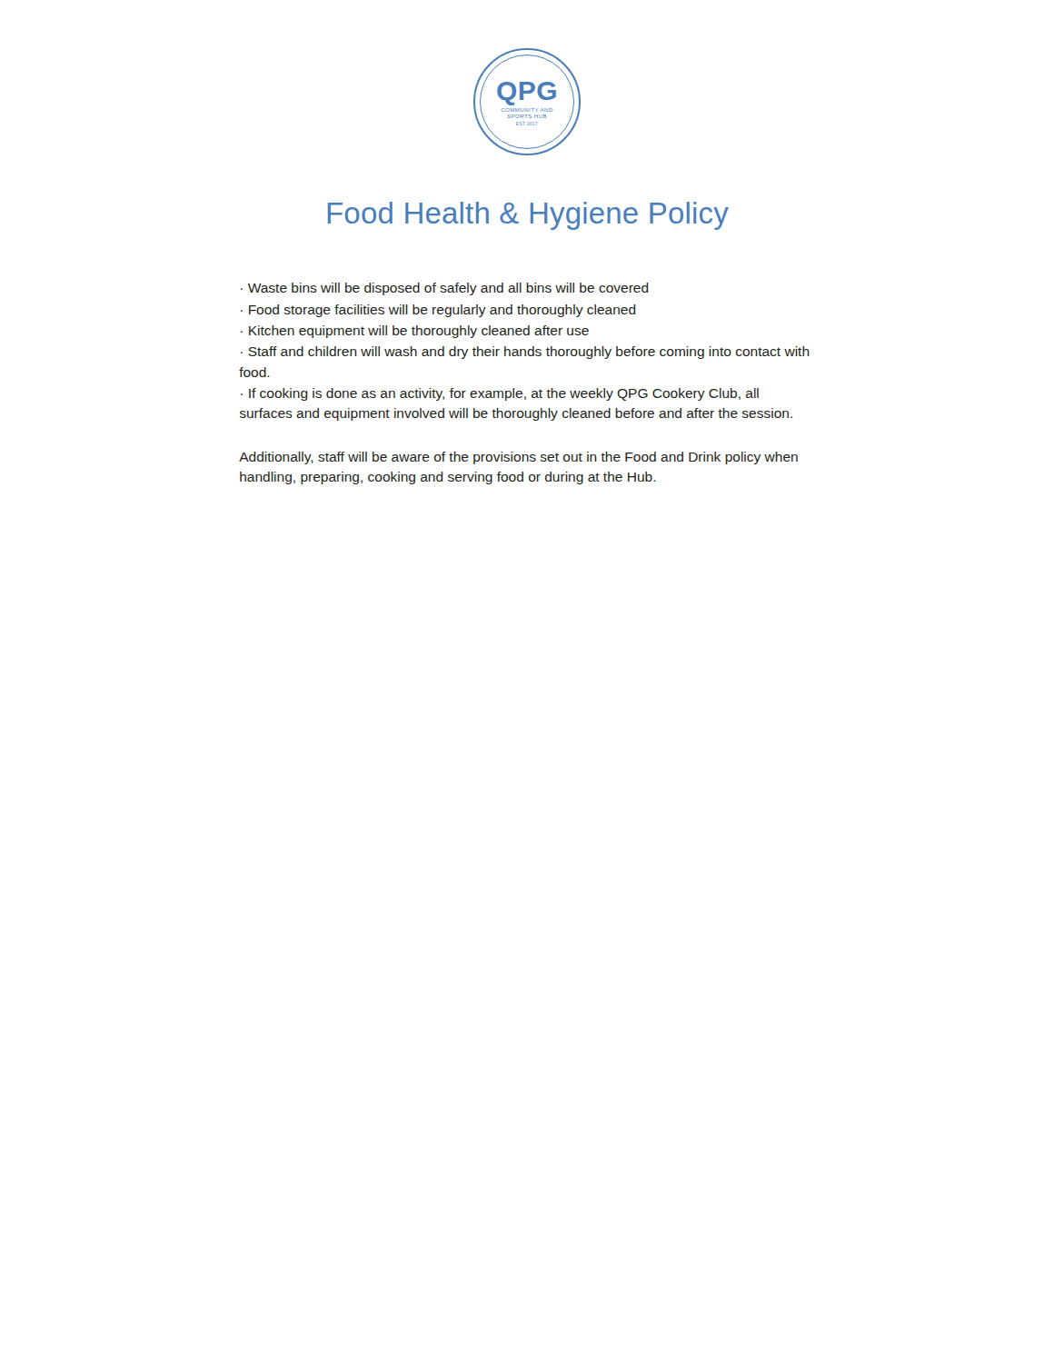QPG Community and
Sports Hub Est 2017
Food Health & Hygiene Policy
Waste bins will be disposed of safely and all bins will be covered
Food storage facilities will be regularly and thoroughly cleaned
Kitchen equipment will be thoroughly cleaned after use
Staff and children will wash and dry their hands thoroughly before coming into contact with food.
If cooking is done as an activity, for example, at the weekly QPG Cookery Club, all surfaces and equipment involved will be thoroughly cleaned before and after the session.
Additionally, staff will be aware of the provisions set out in the Food and Drink policy when handling, preparing, cooking and serving food or during at the Hub.